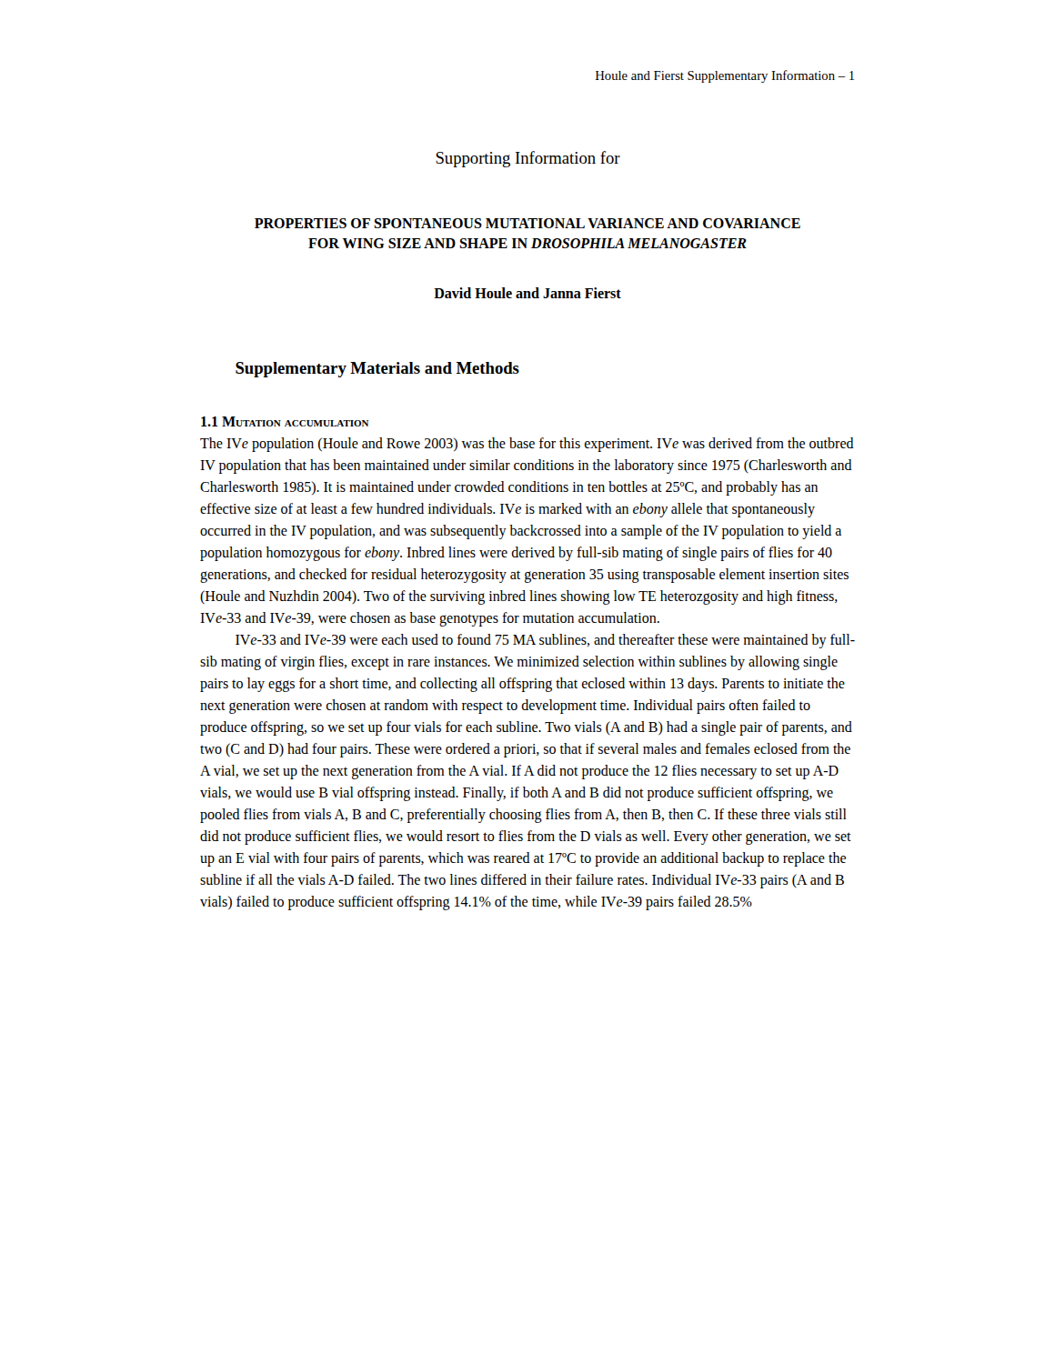Houle and Fierst Supplementary Information – 1
Supporting Information for
Properties of spontaneous mutational variance and covariance for wing size and shape in Drosophila melanogaster
David Houle and Janna Fierst
Supplementary Materials and Methods
1.1 Mutation accumulation
The IVe population (Houle and Rowe 2003) was the base for this experiment. IVe was derived from the outbred IV population that has been maintained under similar conditions in the laboratory since 1975 (Charlesworth and Charlesworth 1985). It is maintained under crowded conditions in ten bottles at 25ºC, and probably has an effective size of at least a few hundred individuals. IVe is marked with an ebony allele that spontaneously occurred in the IV population, and was subsequently backcrossed into a sample of the IV population to yield a population homozygous for ebony. Inbred lines were derived by full-sib mating of single pairs of flies for 40 generations, and checked for residual heterozygosity at generation 35 using transposable element insertion sites (Houle and Nuzhdin 2004). Two of the surviving inbred lines showing low TE heterozgosity and high fitness, IVe-33 and IVe-39, were chosen as base genotypes for mutation accumulation.
IVe-33 and IVe-39 were each used to found 75 MA sublines, and thereafter these were maintained by full-sib mating of virgin flies, except in rare instances. We minimized selection within sublines by allowing single pairs to lay eggs for a short time, and collecting all offspring that eclosed within 13 days. Parents to initiate the next generation were chosen at random with respect to development time. Individual pairs often failed to produce offspring, so we set up four vials for each subline. Two vials (A and B) had a single pair of parents, and two (C and D) had four pairs. These were ordered a priori, so that if several males and females eclosed from the A vial, we set up the next generation from the A vial. If A did not produce the 12 flies necessary to set up A-D vials, we would use B vial offspring instead. Finally, if both A and B did not produce sufficient offspring, we pooled flies from vials A, B and C, preferentially choosing flies from A, then B, then C. If these three vials still did not produce sufficient flies, we would resort to flies from the D vials as well. Every other generation, we set up an E vial with four pairs of parents, which was reared at 17ºC to provide an additional backup to replace the subline if all the vials A-D failed. The two lines differed in their failure rates. Individual IVe-33 pairs (A and B vials) failed to produce sufficient offspring 14.1% of the time, while IVe-39 pairs failed 28.5%